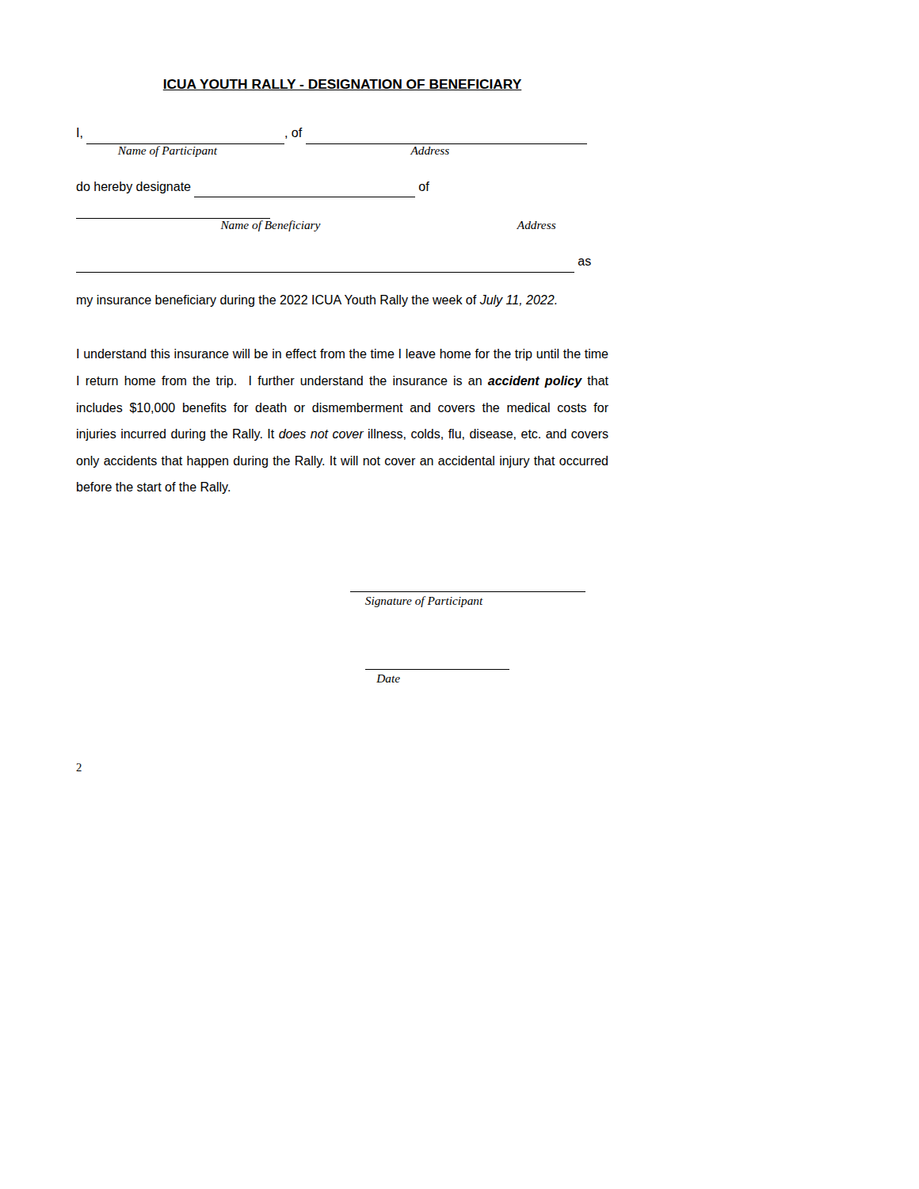ICUA YOUTH RALLY - DESIGNATION OF BENEFICIARY
I, , of
Name of Participant Address
do hereby designate of
Name of Beneficiary Address
as
my insurance beneficiary during the 2022 ICUA Youth Rally the week of July 11, 2022.
I understand this insurance will be in effect from the time I leave home for the trip until the time I return home from the trip. I further understand the insurance is an accident policy that includes $10,000 benefits for death or dismemberment and covers the medical costs for injuries incurred during the Rally. It does not cover illness, colds, flu, disease, etc. and covers only accidents that happen during the Rally. It will not cover an accidental injury that occurred before the start of the Rally.
Signature of Participant
Date
2